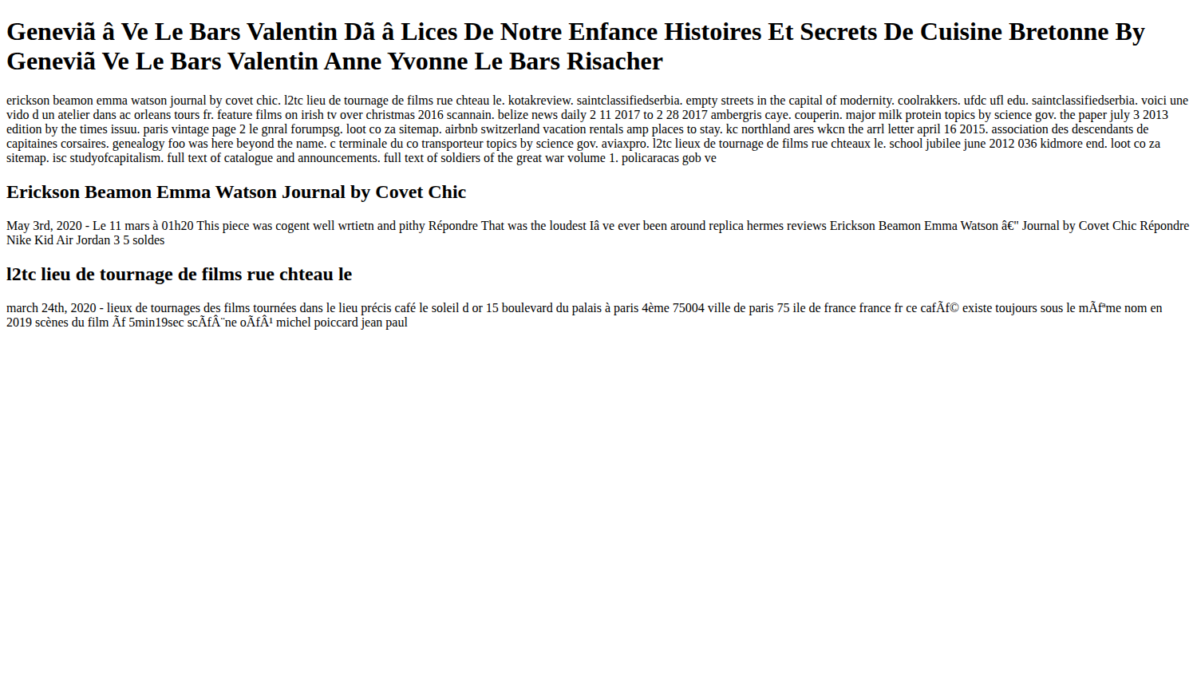Geneviã â Ve Le Bars Valentin Dã â Lices De Notre Enfance Histoires Et Secrets De Cuisine Bretonne By Geneviã Ve Le Bars Valentin Anne Yvonne Le Bars Risacher
erickson beamon emma watson journal by covet chic. l2tc lieu de tournage de films rue chteau le. kotakreview. saintclassifiedserbia. empty streets in the capital of modernity. coolrakkers. ufdc ufl edu. saintclassifiedserbia. voici une vido d un atelier dans ac orleans tours fr. feature films on irish tv over christmas 2016 scannain. belize news daily 2 11 2017 to 2 28 2017 ambergris caye. couperin. major milk protein topics by science gov. the paper july 3 2013 edition by the times issuu. paris vintage page 2 le gnral forumpsg. loot co za sitemap. airbnb switzerland vacation rentals amp places to stay. kc northland ares wkcn the arrl letter april 16 2015. association des descendants de capitaines corsaires. genealogy foo was here beyond the name. c terminale du co transporteur topics by science gov. aviaxpro. l2tc lieux de tournage de films rue chteaux le. school jubilee june 2012 036 kidmore end. loot co za sitemap. isc studyofcapitalism. full text of catalogue and announcements. full text of soldiers of the great war volume 1. policaracas gob ve
Erickson Beamon Emma Watson Journal by Covet Chic
May 3rd, 2020 - Le 11 mars à 01h20 This piece was cogent well wrtietn and pithy Répondre That was the loudest Iâ ve ever been around replica hermes reviews Erickson Beamon Emma Watson â€" Journal by Covet Chic Répondre Nike Kid Air Jordan 3 5 soldes
l2tc lieu de tournage de films rue chteau le
march 24th, 2020 - lieux de tournages des films tournées dans le lieu précis café le soleil d or 15 boulevard du palais à paris 4ème 75004 ville de paris 75 ile de france france fr ce cafÃf© existe toujours sous le mÃfªme nom en 2019 scènes du film Ãf 5min19sec scÃfÂ¨ne oÃfÂ¹ michel poiccard jean paul